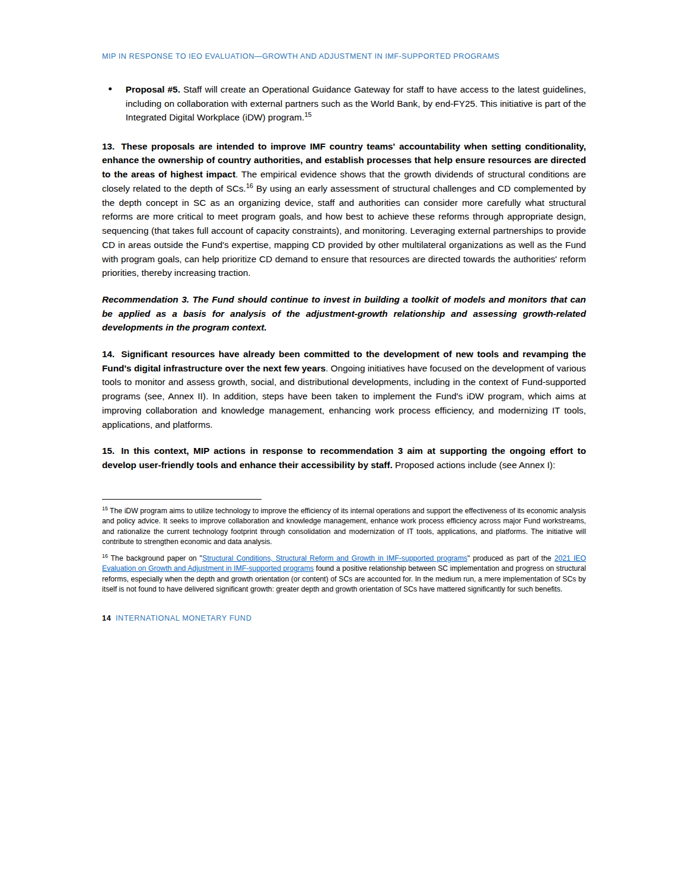MIP in Response to IEO Evaluation—Growth and Adjustment in IMF-Supported Programs
Proposal #5. Staff will create an Operational Guidance Gateway for staff to have access to the latest guidelines, including on collaboration with external partners such as the World Bank, by end-FY25. This initiative is part of the Integrated Digital Workplace (iDW) program.15
13. These proposals are intended to improve IMF country teams' accountability when setting conditionality, enhance the ownership of country authorities, and establish processes that help ensure resources are directed to the areas of highest impact. The empirical evidence shows that the growth dividends of structural conditions are closely related to the depth of SCs.16 By using an early assessment of structural challenges and CD complemented by the depth concept in SC as an organizing device, staff and authorities can consider more carefully what structural reforms are more critical to meet program goals, and how best to achieve these reforms through appropriate design, sequencing (that takes full account of capacity constraints), and monitoring. Leveraging external partnerships to provide CD in areas outside the Fund's expertise, mapping CD provided by other multilateral organizations as well as the Fund with program goals, can help prioritize CD demand to ensure that resources are directed towards the authorities' reform priorities, thereby increasing traction.
Recommendation 3. The Fund should continue to invest in building a toolkit of models and monitors that can be applied as a basis for analysis of the adjustment-growth relationship and assessing growth-related developments in the program context.
14. Significant resources have already been committed to the development of new tools and revamping the Fund's digital infrastructure over the next few years. Ongoing initiatives have focused on the development of various tools to monitor and assess growth, social, and distributional developments, including in the context of Fund-supported programs (see, Annex II). In addition, steps have been taken to implement the Fund's iDW program, which aims at improving collaboration and knowledge management, enhancing work process efficiency, and modernizing IT tools, applications, and platforms.
15. In this context, MIP actions in response to recommendation 3 aim at supporting the ongoing effort to develop user-friendly tools and enhance their accessibility by staff. Proposed actions include (see Annex I):
15 The iDW program aims to utilize technology to improve the efficiency of its internal operations and support the effectiveness of its economic analysis and policy advice. It seeks to improve collaboration and knowledge management, enhance work process efficiency across major Fund workstreams, and rationalize the current technology footprint through consolidation and modernization of IT tools, applications, and platforms. The initiative will contribute to strengthen economic and data analysis.
16 The background paper on "Structural Conditions, Structural Reform and Growth in IMF-supported programs" produced as part of the 2021 IEO Evaluation on Growth and Adjustment in IMF-supported programs found a positive relationship between SC implementation and progress on structural reforms, especially when the depth and growth orientation (or content) of SCs are accounted for. In the medium run, a mere implementation of SCs by itself is not found to have delivered significant growth: greater depth and growth orientation of SCs have mattered significantly for such benefits.
14 INTERNATIONAL MONETARY FUND